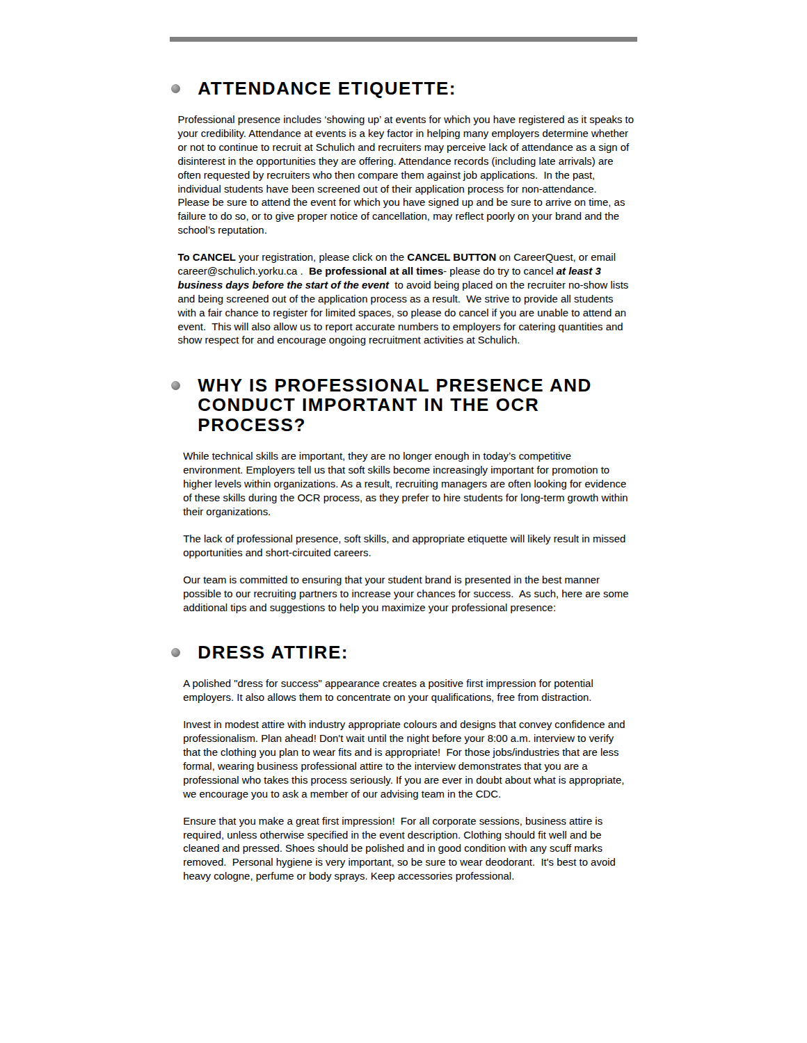ATTENDANCE ETIQUETTE:
Professional presence includes ‘showing up’ at events for which you have registered as it speaks to your credibility. Attendance at events is a key factor in helping many employers determine whether or not to continue to recruit at Schulich and recruiters may perceive lack of attendance as a sign of disinterest in the opportunities they are offering. Attendance records (including late arrivals) are often requested by recruiters who then compare them against job applications. In the past, individual students have been screened out of their application process for non-attendance. Please be sure to attend the event for which you have signed up and be sure to arrive on time, as failure to do so, or to give proper notice of cancellation, may reflect poorly on your brand and the school’s reputation.
To CANCEL your registration, please click on the CANCEL BUTTON on CareerQuest, or email career@schulich.yorku.ca . Be professional at all times- please do try to cancel at least 3 business days before the start of the event to avoid being placed on the recruiter no-show lists and being screened out of the application process as a result. We strive to provide all students with a fair chance to register for limited spaces, so please do cancel if you are unable to attend an event. This will also allow us to report accurate numbers to employers for catering quantities and show respect for and encourage ongoing recruitment activities at Schulich.
WHY IS PROFESSIONAL PRESENCE AND CONDUCT IMPORTANT IN THE OCR PROCESS?
While technical skills are important, they are no longer enough in today’s competitive environment. Employers tell us that soft skills become increasingly important for promotion to higher levels within organizations. As a result, recruiting managers are often looking for evidence of these skills during the OCR process, as they prefer to hire students for long-term growth within their organizations.
The lack of professional presence, soft skills, and appropriate etiquette will likely result in missed opportunities and short-circuited careers.
Our team is committed to ensuring that your student brand is presented in the best manner possible to our recruiting partners to increase your chances for success. As such, here are some additional tips and suggestions to help you maximize your professional presence:
DRESS ATTIRE:
A polished "dress for success" appearance creates a positive first impression for potential employers. It also allows them to concentrate on your qualifications, free from distraction.
Invest in modest attire with industry appropriate colours and designs that convey confidence and professionalism. Plan ahead! Don't wait until the night before your 8:00 a.m. interview to verify that the clothing you plan to wear fits and is appropriate! For those jobs/industries that are less formal, wearing business professional attire to the interview demonstrates that you are a professional who takes this process seriously. If you are ever in doubt about what is appropriate, we encourage you to ask a member of our advising team in the CDC.
Ensure that you make a great first impression! For all corporate sessions, business attire is required, unless otherwise specified in the event description. Clothing should fit well and be cleaned and pressed. Shoes should be polished and in good condition with any scuff marks removed. Personal hygiene is very important, so be sure to wear deodorant. It's best to avoid heavy cologne, perfume or body sprays. Keep accessories professional.